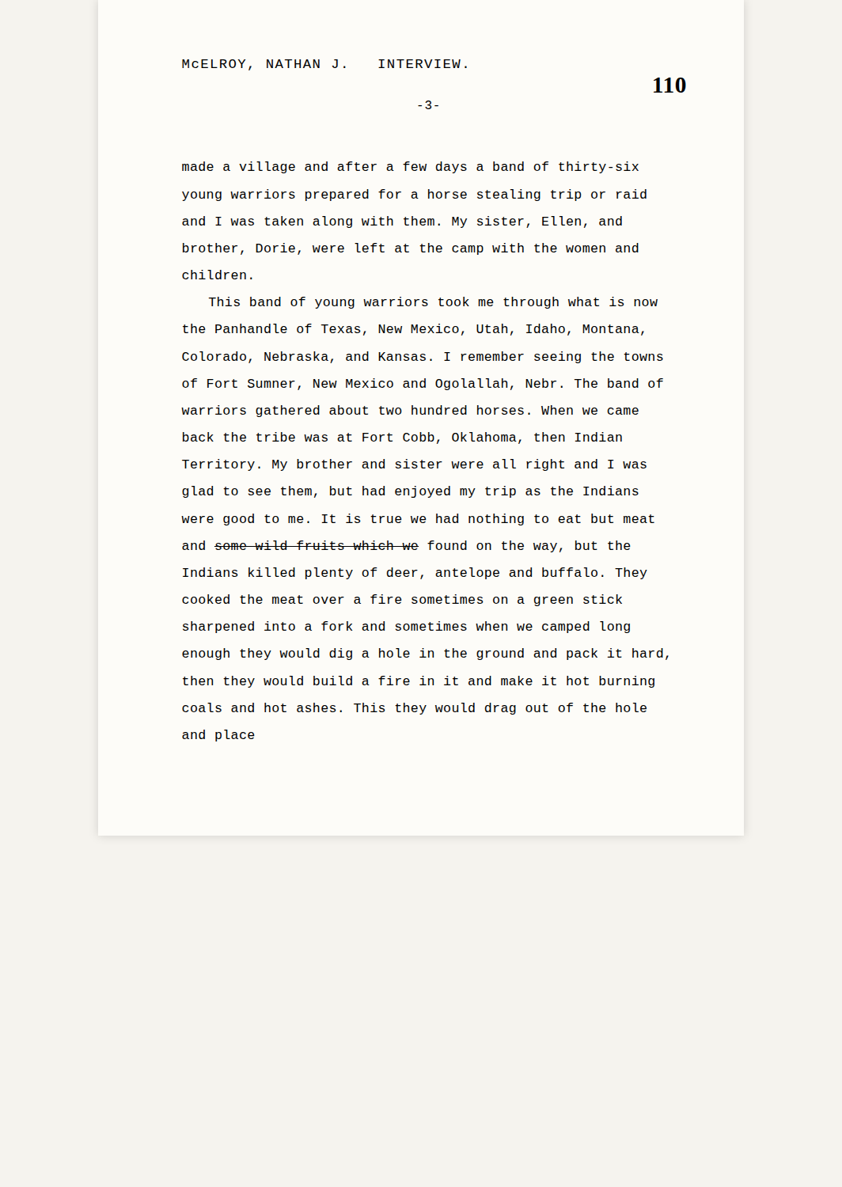McELROY, NATHAN J. INTERVIEW.
110
-3-
made a village and after a few days a band of thirty-six young warriors prepared for a horse stealing trip or raid and I was taken along with them. My sister, Ellen, and brother, Dorie, were left at the camp with the women and children.
This band of young warriors took me through what is now the Panhandle of Texas, New Mexico, Utah, Idaho, Montana, Colorado, Nebraska, and Kansas. I remember seeing the towns of Fort Sumner, New Mexico and Ogolallah, Nebr. The band of warriors gathered about two hundred horses. When we came back the tribe was at Fort Cobb, Oklahoma, then Indian Territory. My brother and sister were all right and I was glad to see them, but had enjoyed my trip as the Indians were good to me. It is true we had nothing to eat but meat and some wild fruits which we found on the way, but the Indians killed plenty of deer, antelope and buffalo. They cooked the meat over a fire sometimes on a green stick sharpened into a fork and sometimes when we camped long enough they would dig a hole in the ground and pack it hard, then they would build a fire in it and make it hot burning coals and hot ashes. This they would drag out of the hole and place